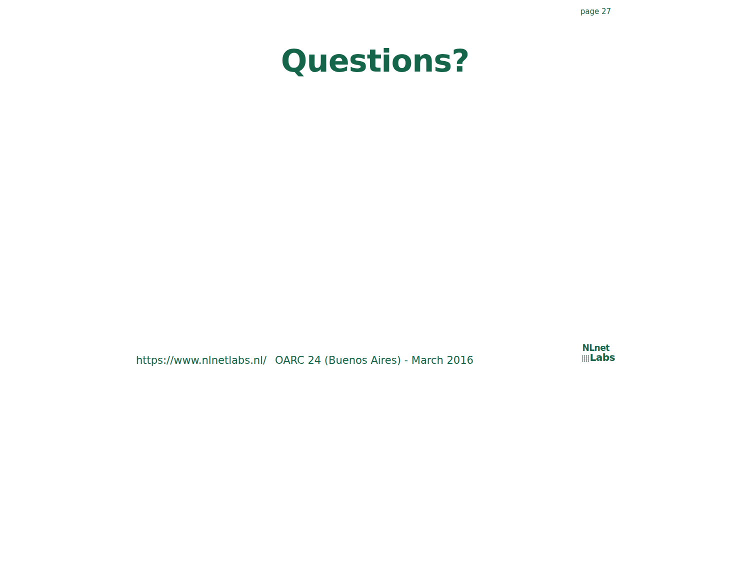page 27
Questions?
https://www.nlnetlabs.nl/
OARC 24 (Buenos Aires) - March 2016
NLnet
Labs